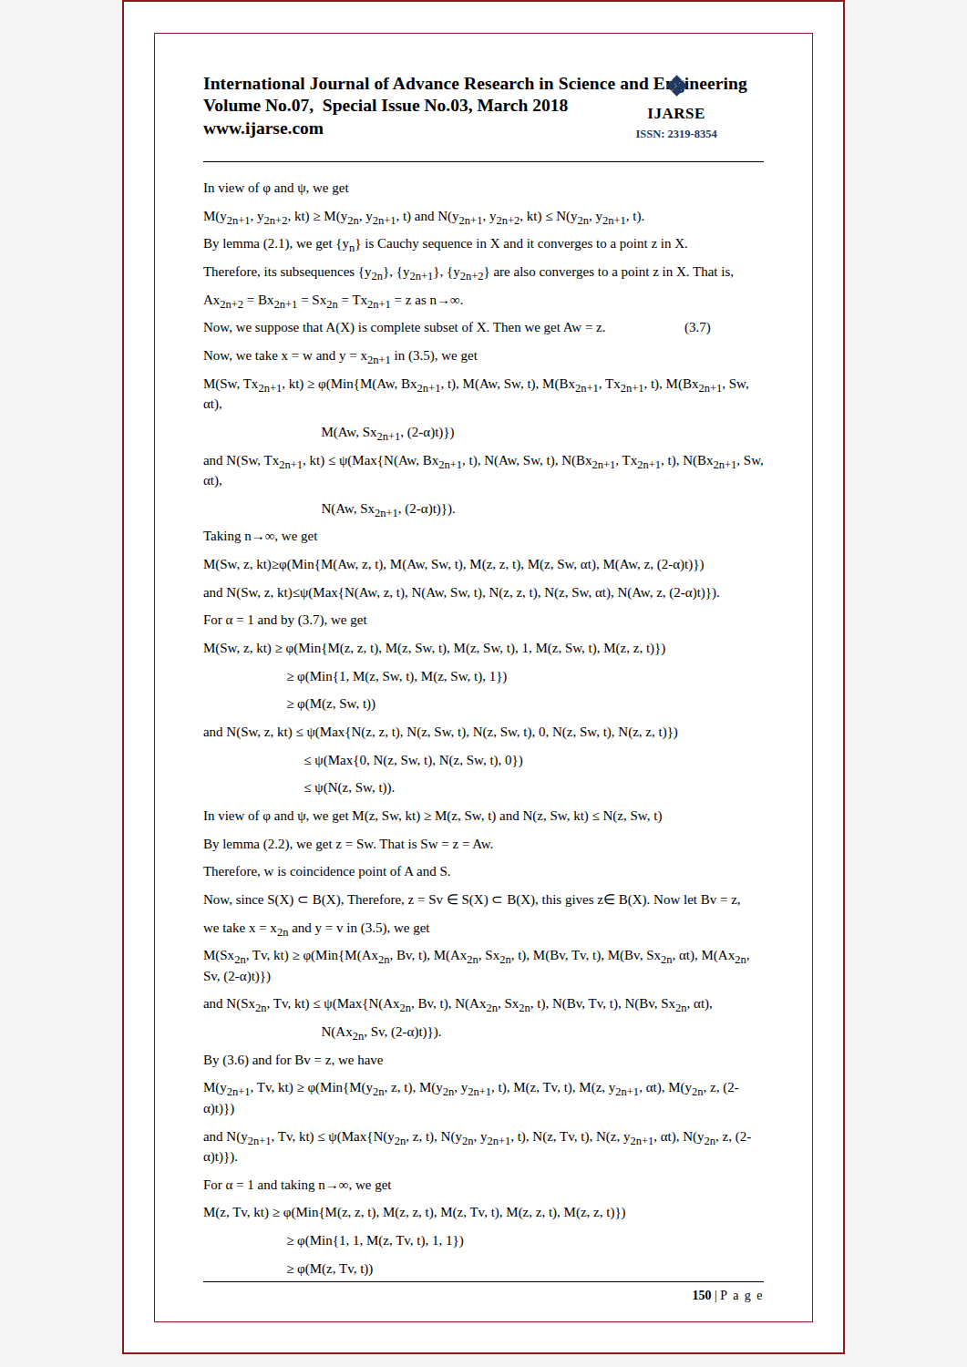International Journal of Advance Research in Science and Engineering
Volume No.07, Special Issue No.03, March 2018
www.ijarse.com
❖
IJARSE
ISSN: 2319-8354
In view of φ and ψ, we get
M(y2n+1, y2n+2, kt) ≥ M(y2n, y2n+1, t) and N(y2n+1, y2n+2, kt) ≤ N(y2n, y2n+1, t).
By lemma (2.1), we get {yn} is Cauchy sequence in X and it converges to a point z in X.
Therefore, its subsequences {y2n}, {y2n+1}, {y2n+2} are also converges to a point z in X. That is,
Ax2n+2 = Bx2n+1 = Sx2n = Tx2n+1 = z as n→∞.
Now, we suppose that A(X) is complete subset of X. Then we get Aw = z.(3.7)
Now, we take x = w and y = x2n+1 in (3.5), we get
M(Sw, Tx2n+1, kt) ≥ φ(Min{M(Aw, Bx2n+1, t), M(Aw, Sw, t), M(Bx2n+1, Tx2n+1, t), M(Bx2n+1, Sw, αt),
M(Aw, Sx2n+1, (2-α)t)})
and N(Sw, Tx2n+1, kt) ≤ ψ(Max{N(Aw, Bx2n+1, t), N(Aw, Sw, t), N(Bx2n+1, Tx2n+1, t), N(Bx2n+1, Sw, αt),
N(Aw, Sx2n+1, (2-α)t)}).
Taking n→∞, we get
M(Sw, z, kt)≥φ(Min{M(Aw, z, t), M(Aw, Sw, t), M(z, z, t), M(z, Sw, αt), M(Aw, z, (2-α)t)})
and N(Sw, z, kt)≤ψ(Max{N(Aw, z, t), N(Aw, Sw, t), N(z, z, t), N(z, Sw, αt), N(Aw, z, (2-α)t)}).
For α = 1 and by (3.7), we get
M(Sw, z, kt) ≥ φ(Min{M(z, z, t), M(z, Sw, t), M(z, Sw, t), 1, M(z, Sw, t), M(z, z, t)})
≥ φ(Min{1, M(z, Sw, t), M(z, Sw, t), 1})
≥ φ(M(z, Sw, t))
and N(Sw, z, kt) ≤ ψ(Max{N(z, z, t), N(z, Sw, t), N(z, Sw, t), 0, N(z, Sw, t), N(z, z, t)})
≤ ψ(Max{0, N(z, Sw, t), N(z, Sw, t), 0})
≤ ψ(N(z, Sw, t)).
In view of φ and ψ, we get M(z, Sw, kt) ≥ M(z, Sw, t) and N(z, Sw, kt) ≤ N(z, Sw, t)
By lemma (2.2), we get z = Sw. That is Sw = z = Aw.
Therefore, w is coincidence point of A and S.
Now, since S(X) ⊂ B(X), Therefore, z = Sv ∈ S(X) ⊂ B(X), this gives z∈ B(X). Now let Bv = z,
we take x = x2n and y = v in (3.5), we get
M(Sx2n, Tv, kt) ≥ φ(Min{M(Ax2n, Bv, t), M(Ax2n, Sx2n, t), M(Bv, Tv, t), M(Bv, Sx2n, αt), M(Ax2n, Sv, (2-α)t)})
and N(Sx2n, Tv, kt) ≤ ψ(Max{N(Ax2n, Bv, t), N(Ax2n, Sx2n, t), N(Bv, Tv, t), N(Bv, Sx2n, αt),
N(Ax2n, Sv, (2-α)t)}).
By (3.6) and for Bv = z, we have
M(y2n+1, Tv, kt) ≥ φ(Min{M(y2n, z, t), M(y2n, y2n+1, t), M(z, Tv, t), M(z, y2n+1, αt), M(y2n, z, (2-α)t)})
and N(y2n+1, Tv, kt) ≤ ψ(Max{N(y2n, z, t), N(y2n, y2n+1, t), N(z, Tv, t), N(z, y2n+1, αt), N(y2n, z, (2-α)t)}).
For α = 1 and taking n→∞, we get
M(z, Tv, kt) ≥ φ(Min{M(z, z, t), M(z, z, t), M(z, Tv, t), M(z, z, t), M(z, z, t)})
≥ φ(Min{1, 1, M(z, Tv, t), 1, 1})
≥ φ(M(z, Tv, t))
150 | P a g e